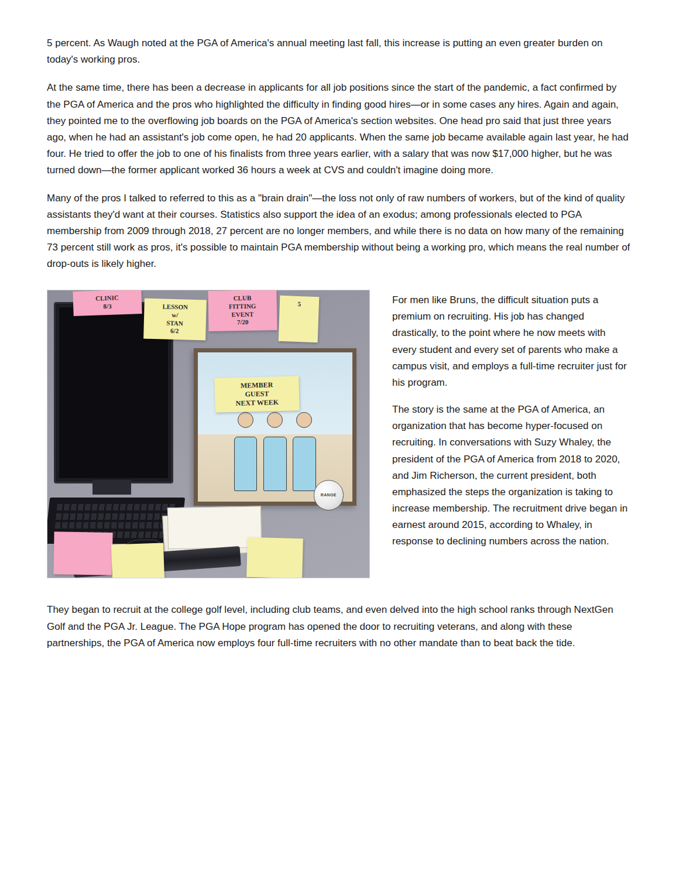5 percent. As Waugh noted at the PGA of America's annual meeting last fall, this increase is putting an even greater burden on today's working pros.
At the same time, there has been a decrease in applicants for all job positions since the start of the pandemic, a fact confirmed by the PGA of America and the pros who highlighted the difficulty in finding good hires—or in some cases any hires. Again and again, they pointed me to the overflowing job boards on the PGA of America's section websites. One head pro said that just three years ago, when he had an assistant's job come open, he had 20 applicants. When the same job became available again last year, he had four. He tried to offer the job to one of his finalists from three years earlier, with a salary that was now $17,000 higher, but he was turned down—the former applicant worked 36 hours a week at CVS and couldn't imagine doing more.
Many of the pros I talked to referred to this as a "brain drain"—the loss not only of raw numbers of workers, but of the kind of quality assistants they'd want at their courses. Statistics also support the idea of an exodus; among professionals elected to PGA membership from 2009 through 2018, 27 percent are no longer members, and while there is no data on how many of the remaining 73 percent still work as pros, it's possible to maintain PGA membership without being a working pro, which means the real number of drop-outs is likely higher.
RANGE
CLINIC
8/3
LESSON
w/
STAN
6/2
CLUB
FITTING
EVENT
7/20
5
MEMBER
GUEST
NEXT WEEK
For men like Bruns, the difficult situation puts a premium on recruiting. His job has changed drastically, to the point where he now meets with every student and every set of parents who make a campus visit, and employs a full-time recruiter just for his program.
The story is the same at the PGA of America, an organization that has become hyper-focused on recruiting. In conversations with Suzy Whaley, the president of the PGA of America from 2018 to 2020, and Jim Richerson, the current president, both emphasized the steps the organization is taking to increase membership. The recruitment drive began in earnest around 2015, according to Whaley, in response to declining numbers across the nation.
They began to recruit at the college golf level, including club teams, and even delved into the high school ranks through NextGen Golf and the PGA Jr. League. The PGA Hope program has opened the door to recruiting veterans, and along with these partnerships, the PGA of America now employs four full-time recruiters with no other mandate than to beat back the tide.